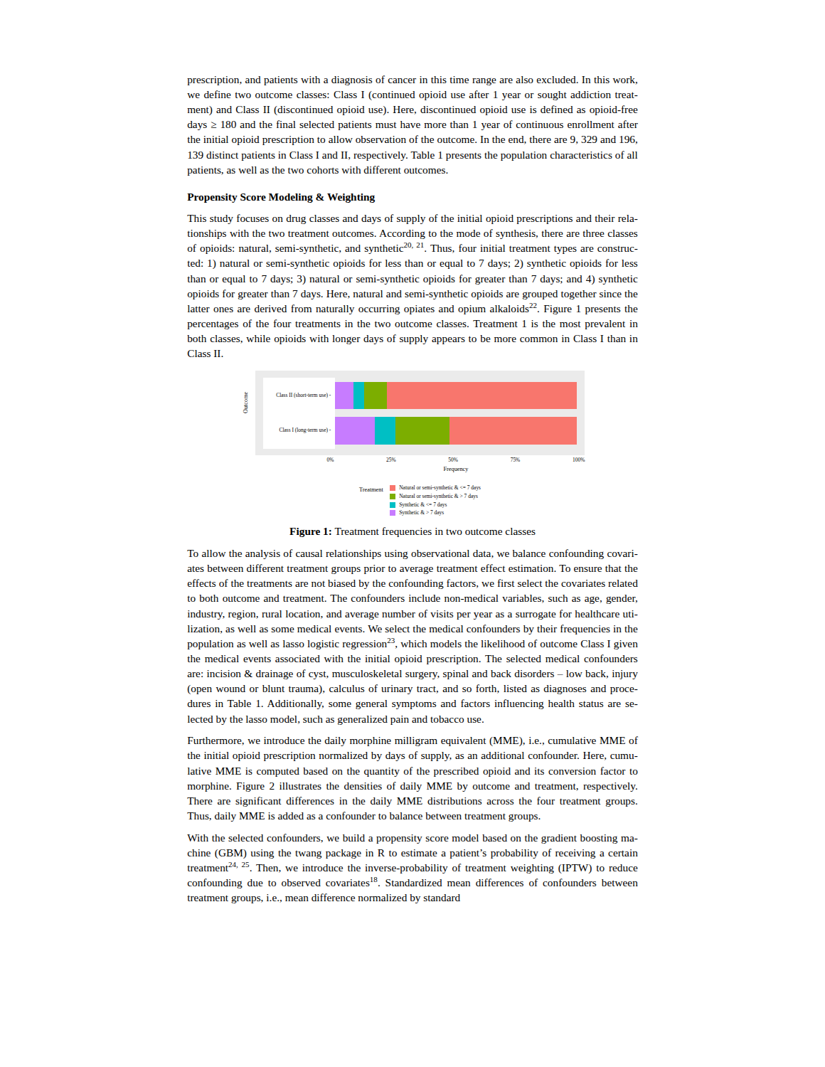prescription, and patients with a diagnosis of cancer in this time range are also excluded. In this work, we define two outcome classes: Class I (continued opioid use after 1 year or sought addiction treatment) and Class II (discontinued opioid use). Here, discontinued opioid use is defined as opioid-free days ≥ 180 and the final selected patients must have more than 1 year of continuous enrollment after the initial opioid prescription to allow observation of the outcome. In the end, there are 9, 329 and 196, 139 distinct patients in Class I and II, respectively. Table 1 presents the population characteristics of all patients, as well as the two cohorts with different outcomes.
Propensity Score Modeling & Weighting
This study focuses on drug classes and days of supply of the initial opioid prescriptions and their relationships with the two treatment outcomes. According to the mode of synthesis, there are three classes of opioids: natural, semi-synthetic, and synthetic20, 21. Thus, four initial treatment types are constructed: 1) natural or semi-synthetic opioids for less than or equal to 7 days; 2) synthetic opioids for less than or equal to 7 days; 3) natural or semi-synthetic opioids for greater than 7 days; and 4) synthetic opioids for greater than 7 days. Here, natural and semi-synthetic opioids are grouped together since the latter ones are derived from naturally occurring opiates and opium alkaloids22. Figure 1 presents the percentages of the four treatments in the two outcome classes. Treatment 1 is the most prevalent in both classes, while opioids with longer days of supply appears to be more common in Class I than in Class II.
Outcome
Class II (short-term use) -
Class I (long-term use) -
0% 25% 50% 75% 100%
Frequency
Treatment
Natural or semi-synthetic & <= 7 days
Natural or semi-synthetic & > 7 days
Synthetic & <= 7 days
Synthetic & > 7 days
Figure 1: Treatment frequencies in two outcome classes
To allow the analysis of causal relationships using observational data, we balance confounding covariates between different treatment groups prior to average treatment effect estimation. To ensure that the effects of the treatments are not biased by the confounding factors, we first select the covariates related to both outcome and treatment. The confounders include non-medical variables, such as age, gender, industry, region, rural location, and average number of visits per year as a surrogate for healthcare utilization, as well as some medical events. We select the medical confounders by their frequencies in the population as well as lasso logistic regression23, which models the likelihood of outcome Class I given the medical events associated with the initial opioid prescription. The selected medical confounders are: incision & drainage of cyst, musculoskeletal surgery, spinal and back disorders – low back, injury (open wound or blunt trauma), calculus of urinary tract, and so forth, listed as diagnoses and procedures in Table 1. Additionally, some general symptoms and factors influencing health status are selected by the lasso model, such as generalized pain and tobacco use.
Furthermore, we introduce the daily morphine milligram equivalent (MME), i.e., cumulative MME of the initial opioid prescription normalized by days of supply, as an additional confounder. Here, cumulative MME is computed based on the quantity of the prescribed opioid and its conversion factor to morphine. Figure 2 illustrates the densities of daily MME by outcome and treatment, respectively. There are significant differences in the daily MME distributions across the four treatment groups. Thus, daily MME is added as a confounder to balance between treatment groups.
With the selected confounders, we build a propensity score model based on the gradient boosting machine (GBM) using the twang package in R to estimate a patient’s probability of receiving a certain treatment24, 25. Then, we introduce the inverse-probability of treatment weighting (IPTW) to reduce confounding due to observed covariates18. Standardized mean differences of confounders between treatment groups, i.e., mean difference normalized by standard